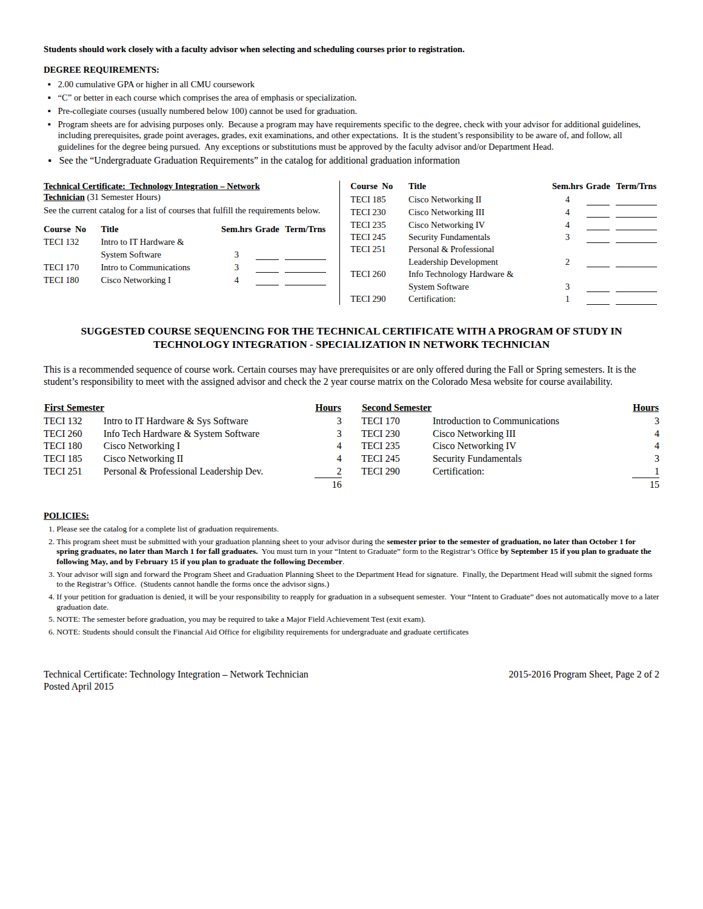Students should work closely with a faculty advisor when selecting and scheduling courses prior to registration.
DEGREE REQUIREMENTS:
2.00 cumulative GPA or higher in all CMU coursework
“C” or better in each course which comprises the area of emphasis or specialization.
Pre-collegiate courses (usually numbered below 100) cannot be used for graduation.
Program sheets are for advising purposes only. Because a program may have requirements specific to the degree, check with your advisor for additional guidelines, including prerequisites, grade point averages, grades, exit examinations, and other expectations. It is the student’s responsibility to be aware of, and follow, all guidelines for the degree being pursued. Any exceptions or substitutions must be approved by the faculty advisor and/or Department Head.
See the “Undergraduate Graduation Requirements” in the catalog for additional graduation information
Technical Certificate: Technology Integration – Network
Technician (31 Semester Hours)
See the current catalog for a list of courses that fulfill the requirements below.
| Course No | Title | Sem.hrs | Grade | Term/Trns |
| --- | --- | --- | --- | --- |
| TECI 132 | Intro to IT Hardware & | | | |
| | System Software | 3 | | |
| TECI 170 | Intro to Communications | 3 | | |
| TECI 180 | Cisco Networking I | 4 | | |
| Course No | Title | Sem.hrs | Grade | Term/Trns |
| --- | --- | --- | --- | --- |
| TECI 185 | Cisco Networking II | 4 | | |
| TECI 230 | Cisco Networking III | 4 | | |
| TECI 235 | Cisco Networking IV | 4 | | |
| TECI 245 | Security Fundamentals | 3 | | |
| TECI 251 | Personal & Professional | | | |
| | Leadership Development | 2 | | |
| TECI 260 | Info Technology Hardware & | | | |
| | System Software | 3 | | |
| TECI 290 | Certification: | 1 | | |
SUGGESTED COURSE SEQUENCING FOR THE TECHNICAL CERTIFICATE WITH A PROGRAM OF STUDY IN TECHNOLOGY INTEGRATION - SPECIALIZATION IN NETWORK TECHNICIAN
This is a recommended sequence of course work. Certain courses may have prerequisites or are only offered during the Fall or Spring semesters. It is the student’s responsibility to meet with the assigned advisor and check the 2 year course matrix on the Colorado Mesa website for course availability.
| First Semester | Hours |
| --- | --- |
| TECI 132 | Intro to IT Hardware & Sys Software | 3 |
| TECI 260 | Info Tech Hardware & System Software | 3 |
| TECI 180 | Cisco Networking I | 4 |
| TECI 185 | Cisco Networking II | 4 |
| TECI 251 | Personal & Professional Leadership Dev. | 2 |
| | | 16 |
| Second Semester | Hours |
| --- | --- |
| TECI 170 | Introduction to Communications | 3 |
| TECI 230 | Cisco Networking III | 4 |
| TECI 235 | Cisco Networking IV | 4 |
| TECI 245 | Security Fundamentals | 3 |
| TECI 290 | Certification: | 1 |
| | | 15 |
POLICIES:
Please see the catalog for a complete list of graduation requirements.
This program sheet must be submitted with your graduation planning sheet to your advisor during the semester prior to the semester of graduation, no later than October 1 for spring graduates, no later than March 1 for fall graduates. You must turn in your “Intent to Graduate” form to the Registrar’s Office by September 15 if you plan to graduate the following May, and by February 15 if you plan to graduate the following December.
Your advisor will sign and forward the Program Sheet and Graduation Planning Sheet to the Department Head for signature. Finally, the Department Head will submit the signed forms to the Registrar’s Office. (Students cannot handle the forms once the advisor signs.)
If your petition for graduation is denied, it will be your responsibility to reapply for graduation in a subsequent semester. Your “Intent to Graduate” does not automatically move to a later graduation date.
NOTE: The semester before graduation, you may be required to take a Major Field Achievement Test (exit exam).
NOTE: Students should consult the Financial Aid Office for eligibility requirements for undergraduate and graduate certificates
Technical Certificate: Technology Integration – Network Technician
Posted April 2015
2015-2016 Program Sheet, Page 2 of 2